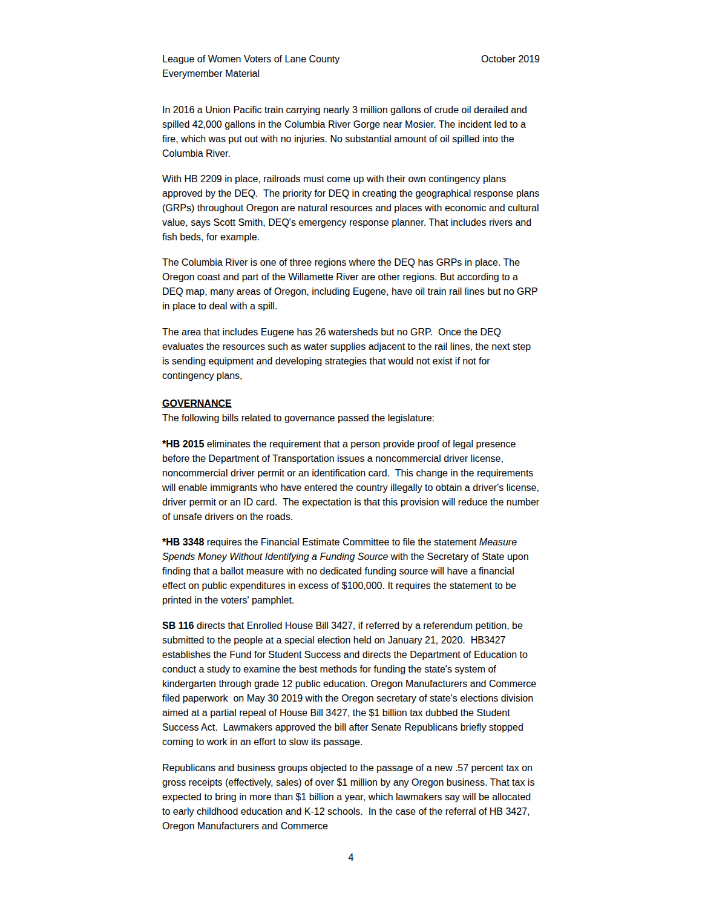League of Women Voters of Lane County
Everymember Material
October 2019
In 2016 a Union Pacific train carrying nearly 3 million gallons of crude oil derailed and spilled 42,000 gallons in the Columbia River Gorge near Mosier. The incident led to a fire, which was put out with no injuries. No substantial amount of oil spilled into the Columbia River.
With HB 2209 in place, railroads must come up with their own contingency plans approved by the DEQ. The priority for DEQ in creating the geographical response plans (GRPs) throughout Oregon are natural resources and places with economic and cultural value, says Scott Smith, DEQ's emergency response planner. That includes rivers and fish beds, for example.
The Columbia River is one of three regions where the DEQ has GRPs in place. The Oregon coast and part of the Willamette River are other regions. But according to a DEQ map, many areas of Oregon, including Eugene, have oil train rail lines but no GRP in place to deal with a spill.
The area that includes Eugene has 26 watersheds but no GRP. Once the DEQ evaluates the resources such as water supplies adjacent to the rail lines, the next step is sending equipment and developing strategies that would not exist if not for contingency plans,
GOVERNANCE
The following bills related to governance passed the legislature:
*HB 2015 eliminates the requirement that a person provide proof of legal presence before the Department of Transportation issues a noncommercial driver license, noncommercial driver permit or an identification card. This change in the requirements will enable immigrants who have entered the country illegally to obtain a driver's license, driver permit or an ID card. The expectation is that this provision will reduce the number of unsafe drivers on the roads.
*HB 3348 requires the Financial Estimate Committee to file the statement Measure Spends Money Without Identifying a Funding Source with the Secretary of State upon finding that a ballot measure with no dedicated funding source will have a financial effect on public expenditures in excess of $100,000. It requires the statement to be printed in the voters' pamphlet.
SB 116 directs that Enrolled House Bill 3427, if referred by a referendum petition, be submitted to the people at a special election held on January 21, 2020. HB3427 establishes the Fund for Student Success and directs the Department of Education to conduct a study to examine the best methods for funding the state's system of kindergarten through grade 12 public education. Oregon Manufacturers and Commerce filed paperwork on May 30 2019 with the Oregon secretary of state's elections division aimed at a partial repeal of House Bill 3427, the $1 billion tax dubbed the Student Success Act. Lawmakers approved the bill after Senate Republicans briefly stopped coming to work in an effort to slow its passage.
Republicans and business groups objected to the passage of a new .57 percent tax on gross receipts (effectively, sales) of over $1 million by any Oregon business. That tax is expected to bring in more than $1 billion a year, which lawmakers say will be allocated to early childhood education and K-12 schools. In the case of the referral of HB 3427, Oregon Manufacturers and Commerce
4